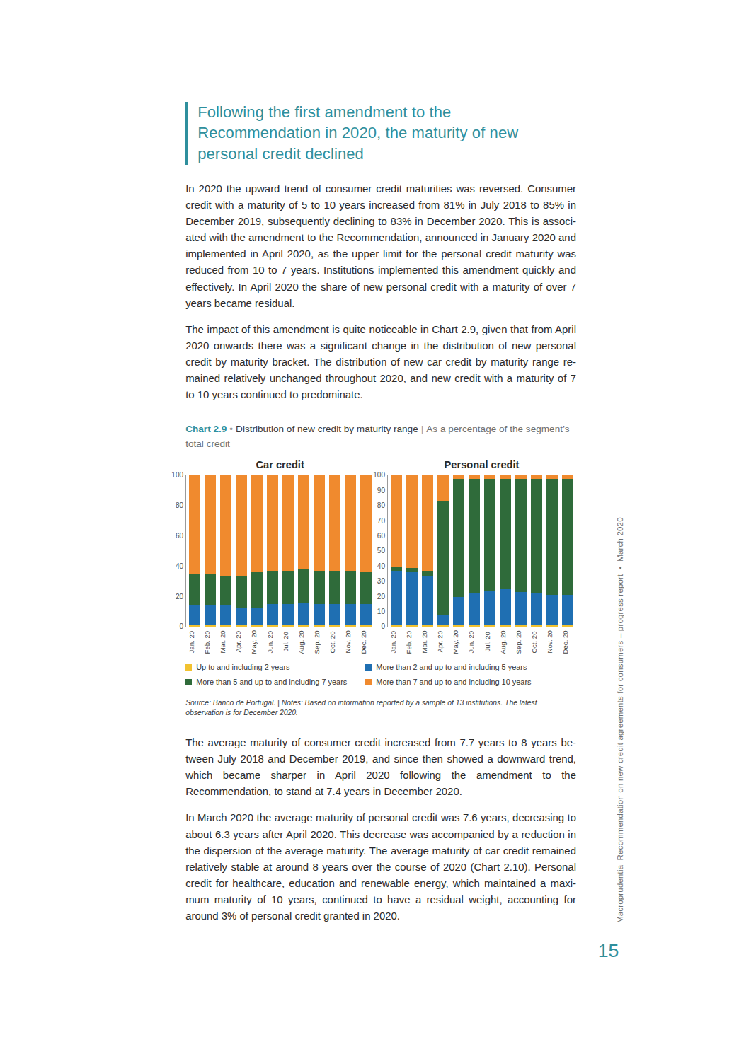Following the first amendment to the Recommendation in 2020, the maturity of new personal credit declined
In 2020 the upward trend of consumer credit maturities was reversed. Consumer credit with a maturity of 5 to 10 years increased from 81% in July 2018 to 85% in December 2019, subsequently declining to 83% in December 2020. This is associated with the amendment to the Recommendation, announced in January 2020 and implemented in April 2020, as the upper limit for the personal credit maturity was reduced from 10 to 7 years. Institutions implemented this amendment quickly and effectively. In April 2020 the share of new personal credit with a maturity of over 7 years became residual.
The impact of this amendment is quite noticeable in Chart 2.9, given that from April 2020 onwards there was a significant change in the distribution of new personal credit by maturity bracket. The distribution of new car credit by maturity range remained relatively unchanged throughout 2020, and new credit with a maturity of 7 to 10 years continued to predominate.
Chart 2.9•Distribution of new credit by maturity range|As a percentage of the segment’s total credit
Car credit
100 80 60 40 20 0
Jan. 20 Feb. 20 Mar. 20 Apr. 20 May. 20 Jun. 20 Jul. 20 Aug. 20 Sep. 20 Oct. 20 Nov. 20 Dec. 20
Personal credit
100 90 80 70 60 50 40 30 20 10 0
Jan. 20 Feb. 20 Mar. 20 Apr. 20 May. 20 Jun. 20 Jul. 20 Aug. 20 Sep. 20 Oct. 20 Nov. 20 Dec. 20
Up to and including 2 years
More than 5 and up to and including 7 years
More than 2 and up to and including 5 years
More than 7 and up to and including 10 years
Source: Banco de Portugal. | Notes: Based on information reported by a sample of 13 institutions. The latest observation is for December 2020.
The average maturity of consumer credit increased from 7.7 years to 8 years between July 2018 and December 2019, and since then showed a downward trend, which became sharper in April 2020 following the amendment to the Recommendation, to stand at 7.4 years in December 2020.
In March 2020 the average maturity of personal credit was 7.6 years, decreasing to about 6.3 years after April 2020. This decrease was accompanied by a reduction in the dispersion of the average maturity. The average maturity of car credit remained relatively stable at around 8 years over the course of 2020 (Chart 2.10). Personal credit for healthcare, education and renewable energy, which maintained a maximum maturity of 10 years, continued to have a residual weight, accounting for around 3% of personal credit granted in 2020.
Macroprudential Recommendation on new credit agreements for consumers – progress report • March 2020
15